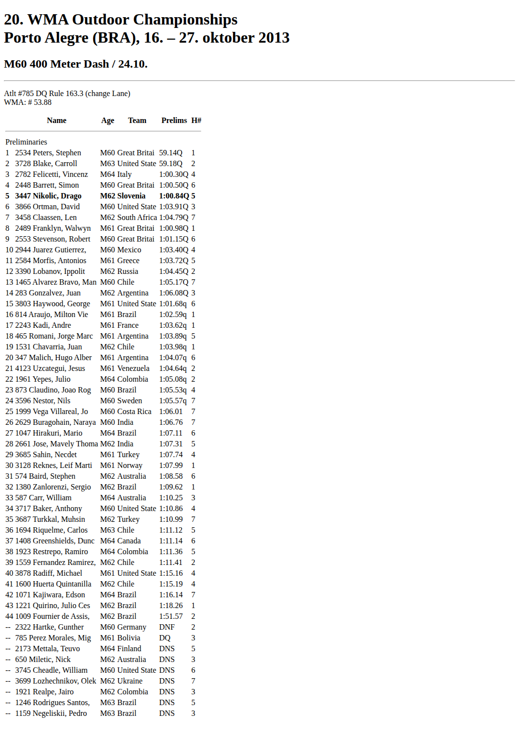20. WMA Outdoor Championships
Porto Alegre (BRA), 16. – 27. oktober 2013
M60 400 Meter Dash / 24.10.
Atlt #785 DQ Rule 163.3 (change Lane)
WMA: # 53.88
| | Name | Age | Team | Prelims | H# |
| --- | --- | --- | --- | --- | --- |
| Preliminaries |
| 1 | 2534 Peters, Stephen | M60 | Great Britai | 59.14Q | 1 |
| 2 | 3728 Blake, Carroll | M63 | United State | 59.18Q | 2 |
| 3 | 2782 Felicetti, Vincenz | M64 | Italy | 1:00.30Q | 4 |
| 4 | 2448 Barrett, Simon | M60 | Great Britai | 1:00.50Q | 6 |
| 5 | 3447 Nikolic, Drago | M62 | Slovenia | 1:00.84Q | 5 |
| 6 | 3866 Ortman, David | M60 | United State | 1:03.91Q | 3 |
| 7 | 3458 Claassen, Len | M62 | South Africa | 1:04.79Q | 7 |
| 8 | 2489 Franklyn, Walwyn | M61 | Great Britai | 1:00.98Q | 1 |
| 9 | 2553 Stevenson, Robert | M60 | Great Britai | 1:01.15Q | 6 |
| 10 | 2944 Juarez Gutierrez, | M60 | Mexico | 1:03.40Q | 4 |
| 11 | 2584 Morfis, Antonios | M61 | Greece | 1:03.72Q | 5 |
| 12 | 3390 Lobanov, Ippolit | M62 | Russia | 1:04.45Q | 2 |
| 13 | 1465 Alvarez Bravo, Man | M60 | Chile | 1:05.17Q | 7 |
| 14 | 283 Gonzalvez, Juan | M62 | Argentina | 1:06.08Q | 3 |
| 15 | 3803 Haywood, George | M61 | United State | 1:01.68q | 6 |
| 16 | 814 Araujo, Milton Vie | M61 | Brazil | 1:02.59q | 1 |
| 17 | 2243 Kadi, Andre | M61 | France | 1:03.62q | 1 |
| 18 | 465 Romani, Jorge Marc | M61 | Argentina | 1:03.89q | 5 |
| 19 | 1531 Chavarria, Juan | M62 | Chile | 1:03.98q | 1 |
| 20 | 347 Malich, Hugo Alber | M61 | Argentina | 1:04.07q | 6 |
| 21 | 4123 Uzcategui, Jesus | M61 | Venezuela | 1:04.64q | 2 |
| 22 | 1961 Yepes, Julio | M64 | Colombia | 1:05.08q | 2 |
| 23 | 873 Claudino, Joao Rog | M60 | Brazil | 1:05.53q | 4 |
| 24 | 3596 Nestor, Nils | M60 | Sweden | 1:05.57q | 7 |
| 25 | 1999 Vega Villareal, Jo | M60 | Costa Rica | 1:06.01 | 7 |
| 26 | 2629 Buragohain, Naraya | M60 | India | 1:06.76 | 7 |
| 27 | 1047 Hirakuri, Mario | M64 | Brazil | 1:07.11 | 6 |
| 28 | 2661 Jose, Mavely Thoma | M62 | India | 1:07.31 | 5 |
| 29 | 3685 Sahin, Necdet | M61 | Turkey | 1:07.74 | 4 |
| 30 | 3128 Reknes, Leif Marti | M61 | Norway | 1:07.99 | 1 |
| 31 | 574 Baird, Stephen | M62 | Australia | 1:08.58 | 6 |
| 32 | 1380 Zanlorenzi, Sergio | M62 | Brazil | 1:09.62 | 1 |
| 33 | 587 Carr, William | M64 | Australia | 1:10.25 | 3 |
| 34 | 3717 Baker, Anthony | M60 | United State | 1:10.86 | 4 |
| 35 | 3687 Turkkal, Muhsin | M62 | Turkey | 1:10.99 | 7 |
| 36 | 1694 Riquelme, Carlos | M63 | Chile | 1:11.12 | 5 |
| 37 | 1408 Greenshields, Dunc | M64 | Canada | 1:11.14 | 6 |
| 38 | 1923 Restrepo, Ramiro | M64 | Colombia | 1:11.36 | 5 |
| 39 | 1559 Fernandez Ramirez, | M62 | Chile | 1:11.41 | 2 |
| 40 | 3878 Radiff, Michael | M61 | United State | 1:15.16 | 4 |
| 41 | 1600 Huerta Quintanilla | M62 | Chile | 1:15.19 | 4 |
| 42 | 1071 Kajiwara, Edson | M64 | Brazil | 1:16.14 | 7 |
| 43 | 1221 Quirino, Julio Ces | M62 | Brazil | 1:18.26 | 1 |
| 44 | 1009 Fournier de Assis, | M62 | Brazil | 1:51.57 | 2 |
| -- | 2322 Hartke, Gunther | M60 | Germany | DNF | 2 |
| -- | 785 Perez Morales, Mig | M61 | Bolivia | DQ | 3 |
| -- | 2173 Mettala, Teuvo | M64 | Finland | DNS | 5 |
| -- | 650 Miletic, Nick | M62 | Australia | DNS | 3 |
| -- | 3745 Cheadle, William | M60 | United State | DNS | 6 |
| -- | 3699 Lozhechnikov, Olek | M62 | Ukraine | DNS | 7 |
| -- | 1921 Realpe, Jairo | M62 | Colombia | DNS | 3 |
| -- | 1246 Rodrigues Santos, | M63 | Brazil | DNS | 5 |
| -- | 1159 Negeliskii, Pedro | M63 | Brazil | DNS | 3 |